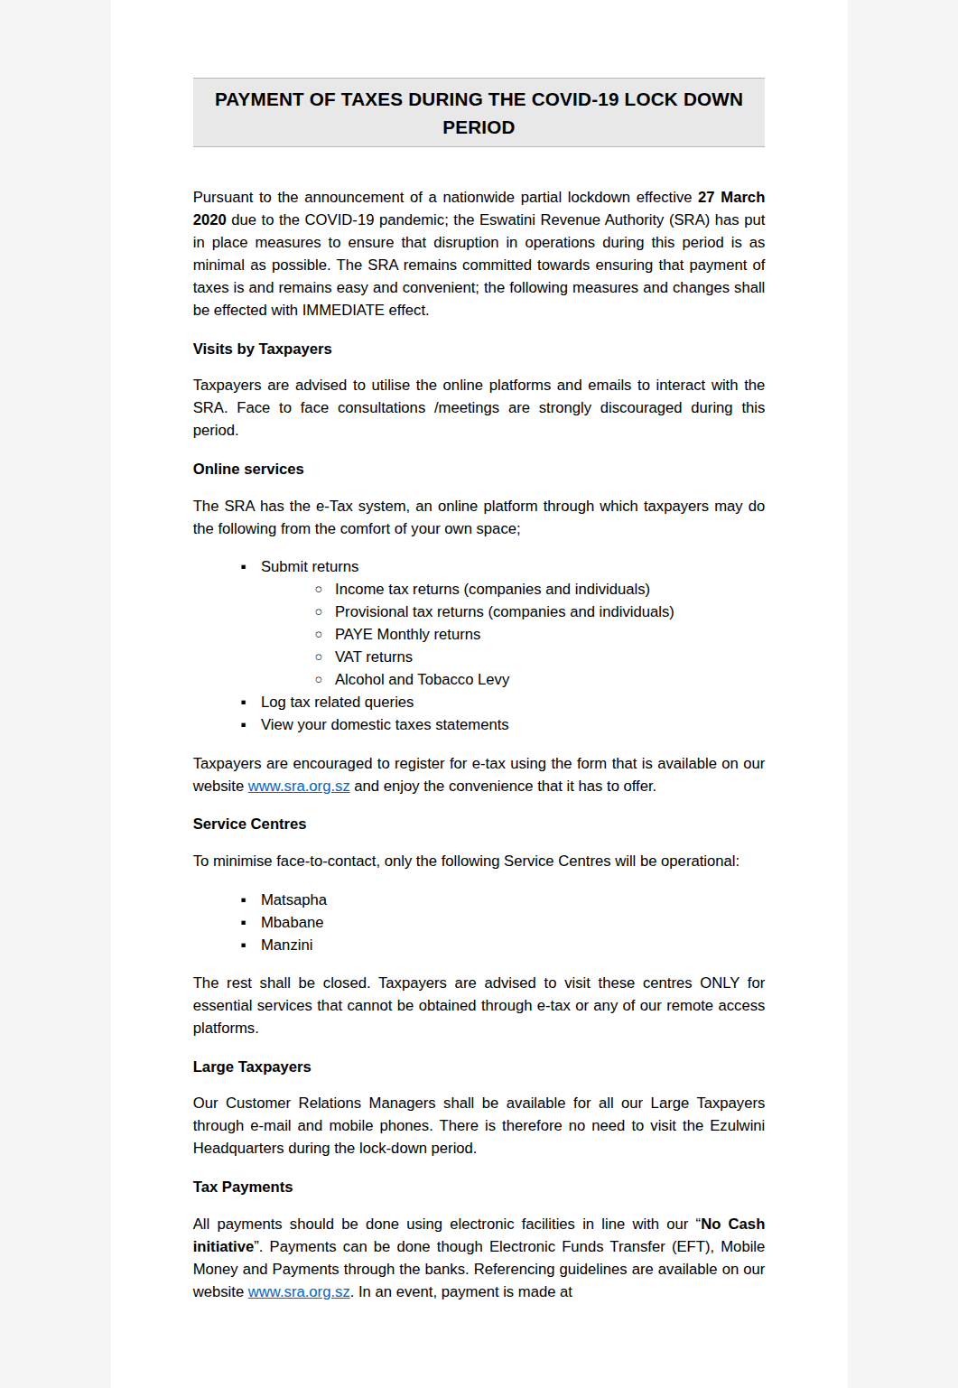PAYMENT OF TAXES DURING THE COVID-19 LOCK DOWN PERIOD
Pursuant to the announcement of a nationwide partial lockdown effective 27 March 2020 due to the COVID-19 pandemic; the Eswatini Revenue Authority (SRA) has put in place measures to ensure that disruption in operations during this period is as minimal as possible. The SRA remains committed towards ensuring that payment of taxes is and remains easy and convenient; the following measures and changes shall be effected with IMMEDIATE effect.
Visits by Taxpayers
Taxpayers are advised to utilise the online platforms and emails to interact with the SRA. Face to face consultations /meetings are strongly discouraged during this period.
Online services
The SRA has the e-Tax system, an online platform through which taxpayers may do the following from the comfort of your own space;
Submit returns
Income tax returns (companies and individuals)
Provisional tax returns (companies and individuals)
PAYE Monthly returns
VAT returns
Alcohol and Tobacco Levy
Log tax related queries
View your domestic taxes statements
Taxpayers are encouraged to register for e-tax using the form that is available on our website www.sra.org.sz and enjoy the convenience that it has to offer.
Service Centres
To minimise face-to-contact, only the following Service Centres will be operational:
Matsapha
Mbabane
Manzini
The rest shall be closed. Taxpayers are advised to visit these centres ONLY for essential services that cannot be obtained through e-tax or any of our remote access platforms.
Large Taxpayers
Our Customer Relations Managers shall be available for all our Large Taxpayers through e-mail and mobile phones. There is therefore no need to visit the Ezulwini Headquarters during the lock-down period.
Tax Payments
All payments should be done using electronic facilities in line with our “No Cash initiative”. Payments can be done though Electronic Funds Transfer (EFT), Mobile Money and Payments through the banks. Referencing guidelines are available on our website www.sra.org.sz. In an event, payment is made at